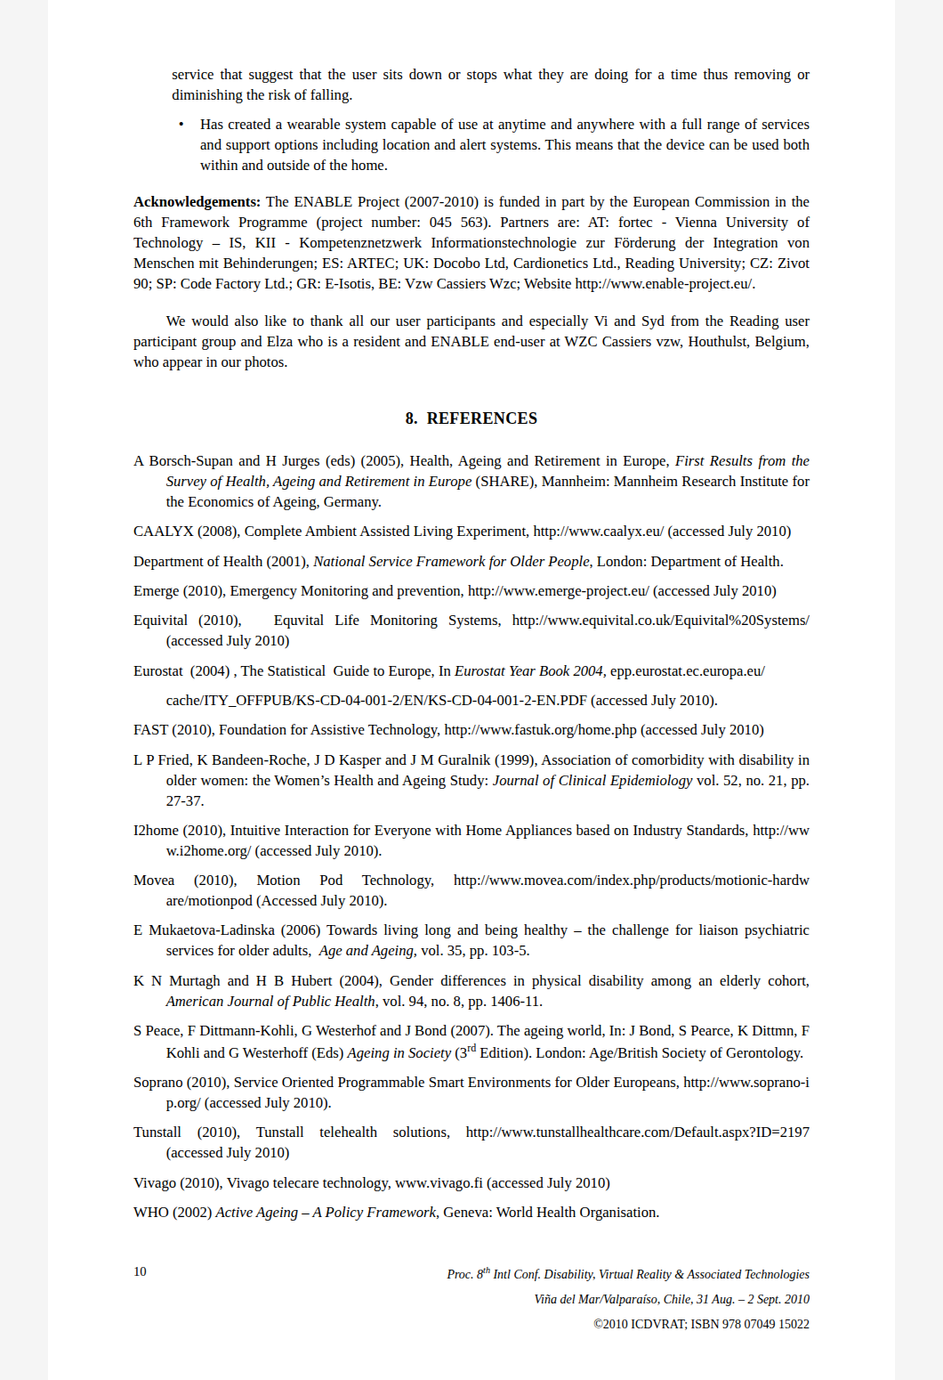service that suggest that the user sits down or stops what they are doing for a time thus removing or diminishing the risk of falling.
Has created a wearable system capable of use at anytime and anywhere with a full range of services and support options including location and alert systems. This means that the device can be used both within and outside of the home.
Acknowledgements: The ENABLE Project (2007-2010) is funded in part by the European Commission in the 6th Framework Programme (project number: 045 563). Partners are: AT: fortec - Vienna University of Technology – IS, KII - Kompetenznetzwerk Informationstechnologie zur Förderung der Integration von Menschen mit Behinderungen; ES: ARTEC; UK: Docobo Ltd, Cardionetics Ltd., Reading University; CZ: Zivot 90; SP: Code Factory Ltd.; GR: E-Isotis, BE: Vzw Cassiers Wzc; Website http://www.enable-project.eu/.
We would also like to thank all our user participants and especially Vi and Syd from the Reading user participant group and Elza who is a resident and ENABLE end-user at WZC Cassiers vzw, Houthulst, Belgium, who appear in our photos.
8. REFERENCES
A Borsch-Supan and H Jurges (eds) (2005), Health, Ageing and Retirement in Europe, First Results from the Survey of Health, Ageing and Retirement in Europe (SHARE), Mannheim: Mannheim Research Institute for the Economics of Ageing, Germany.
CAALYX (2008), Complete Ambient Assisted Living Experiment, http://www.caalyx.eu/ (accessed July 2010)
Department of Health (2001), National Service Framework for Older People, London: Department of Health.
Emerge (2010), Emergency Monitoring and prevention, http://www.emerge-project.eu/ (accessed July 2010)
Equivital (2010), Equvital Life Monitoring Systems, http://www.equivital.co.uk/Equivital%20Systems/ (accessed July 2010)
Eurostat (2004) , The Statistical Guide to Europe, In Eurostat Year Book 2004, epp.eurostat.ec.europa.eu/
cache/ITY_OFFPUB/KS-CD-04-001-2/EN/KS-CD-04-001-2-EN.PDF (accessed July 2010).
FAST (2010), Foundation for Assistive Technology, http://www.fastuk.org/home.php (accessed July 2010)
L P Fried, K Bandeen-Roche, J D Kasper and J M Guralnik (1999), Association of comorbidity with disability in older women: the Women’s Health and Ageing Study: Journal of Clinical Epidemiology vol. 52, no. 21, pp. 27-37.
I2home (2010), Intuitive Interaction for Everyone with Home Appliances based on Industry Standards, http://www.i2home.org/ (accessed July 2010).
Movea (2010), Motion Pod Technology, http://www.movea.com/index.php/products/motionic-hardware/motionpod (Accessed July 2010).
E Mukaetova-Ladinska (2006) Towards living long and being healthy – the challenge for liaison psychiatric services for older adults, Age and Ageing, vol. 35, pp. 103-5.
K N Murtagh and H B Hubert (2004), Gender differences in physical disability among an elderly cohort, American Journal of Public Health, vol. 94, no. 8, pp. 1406-11.
S Peace, F Dittmann-Kohli, G Westerhof and J Bond (2007). The ageing world, In: J Bond, S Pearce, K Dittmn, F Kohli and G Westerhoff (Eds) Ageing in Society (3rd Edition). London: Age/British Society of Gerontology.
Soprano (2010), Service Oriented Programmable Smart Environments for Older Europeans, http://www.soprano-ip.org/ (accessed July 2010).
Tunstall (2010), Tunstall telehealth solutions, http://www.tunstallhealthcare.com/Default.aspx?ID=2197 (accessed July 2010)
Vivago (2010), Vivago telecare technology, www.vivago.fi (accessed July 2010)
WHO (2002) Active Ageing – A Policy Framework, Geneva: World Health Organisation.
10
Proc. 8th Intl Conf. Disability, Virtual Reality & Associated Technologies
Viña del Mar/Valparaíso, Chile, 31 Aug. – 2 Sept. 2010
©2010 ICDVRAT; ISBN 978 07049 15022